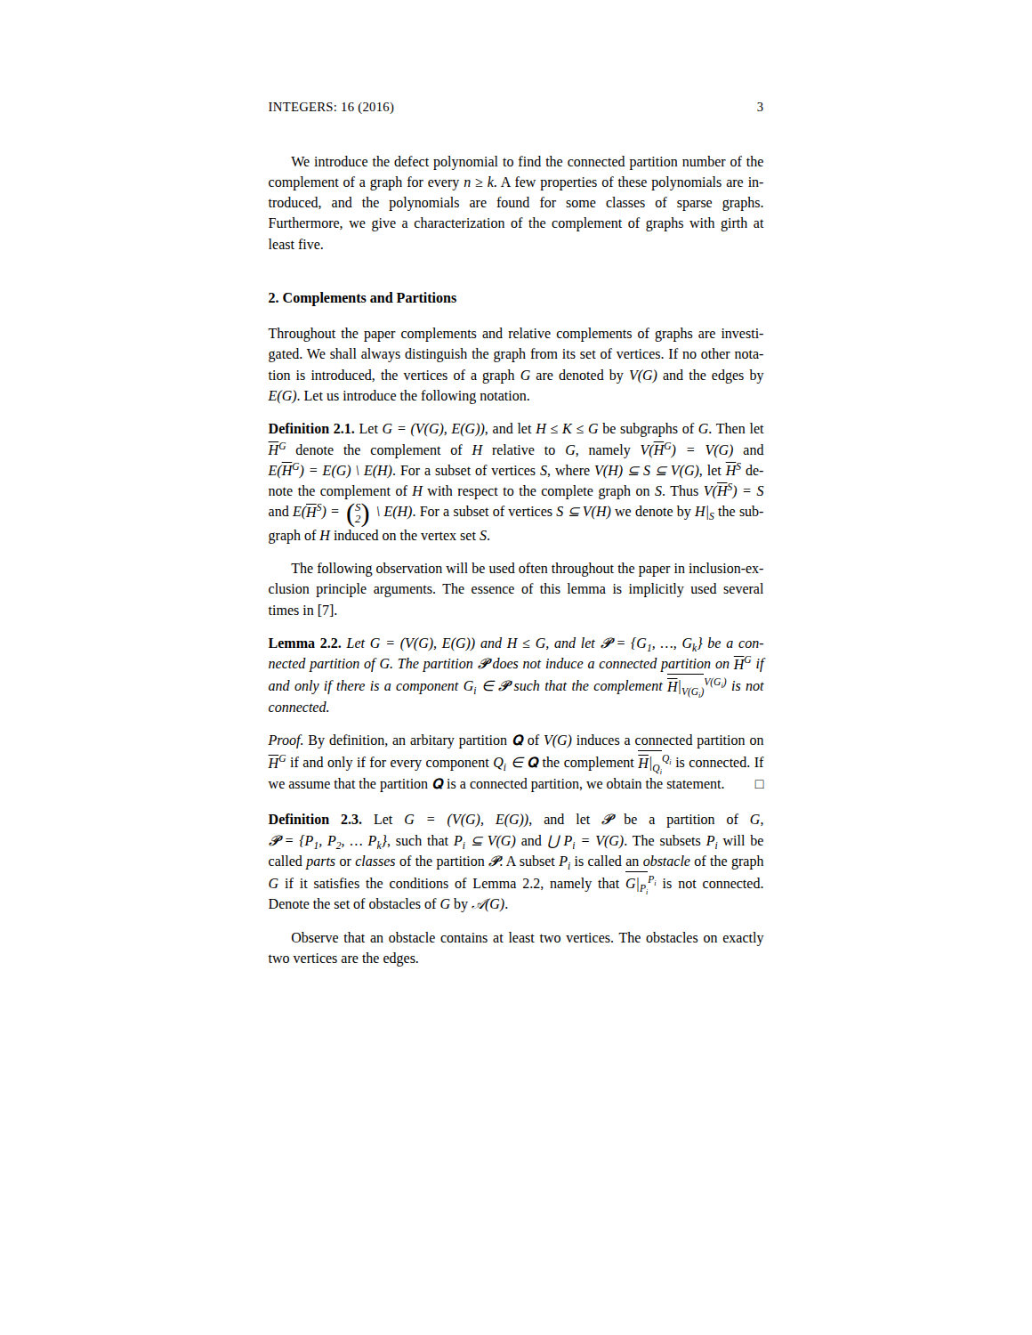Integers: 16 (2016) 3
We introduce the defect polynomial to find the connected partition number of the complement of a graph for every n ≥ k. A few properties of these polynomials are introduced, and the polynomials are found for some classes of sparse graphs. Furthermore, we give a characterization of the complement of graphs with girth at least five.
2. Complements and Partitions
Throughout the paper complements and relative complements of graphs are investigated. We shall always distinguish the graph from its set of vertices. If no other notation is introduced, the vertices of a graph G are denoted by V(G) and the edges by E(G). Let us introduce the following notation.
Definition 2.1. Let G = (V(G), E(G)), and let H ≤ K ≤ G be subgraphs of G. Then let HG denote the complement of H relative to G, namely V(HG) = V(G) and E(HG) = E(G) \ E(H). For a subset of vertices S, where V(H) ⊆ S ⊆ V(G), let HS denote the complement of H with respect to the complete graph on S. Thus V(HS) = S and E(HS) = (S 2) \ E(H). For a subset of vertices S ⊆ V(H) we denote by H|S the subgraph of H induced on the vertex set S.
The following observation will be used often throughout the paper in inclusion-exclusion principle arguments. The essence of this lemma is implicitly used several times in [7].
Lemma 2.2. Let G = (V(G), E(G)) and H ≤ G, and let 𝓟 = {G1, …, Gk} be a connected partition of G. The partition 𝓟 does not induce a connected partition on HG if and only if there is a component Gi ∈ 𝓟 such that the complement H|V(Gi)V(Gi) is not connected.
Proof. By definition, an arbitary partition 𝐐 of V(G) induces a connected partition on HG if and only if for every component Qi ∈ 𝐐 the complement H|QiQi is connected. If we assume that the partition 𝐐 is a connected partition, we obtain the statement. □
Definition 2.3. Let G = (V(G), E(G)), and let 𝓟 be a partition of G, 𝓟 = {P1, P2, … Pk}, such that Pi ⊆ V(G) and ⋃ Pi = V(G). The subsets Pi will be called parts or classes of the partition 𝓟. A subset Pi is called an obstacle of the graph G if it satisfies the conditions of Lemma 2.2, namely that G|PiPi is not connected. Denote the set of obstacles of G by 𝒜(G).
Observe that an obstacle contains at least two vertices. The obstacles on exactly two vertices are the edges.